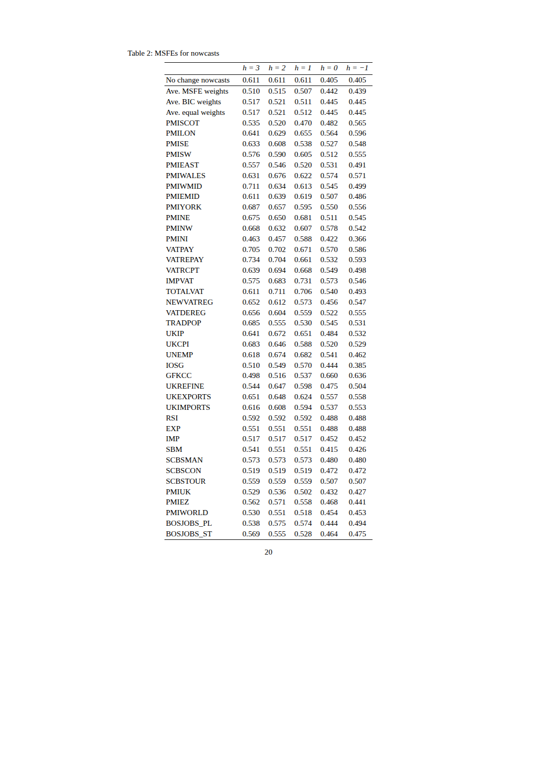Table 2: MSFEs for nowcasts
| | h = 3 | h = 2 | h = 1 | h = 0 | h = −1 |
| --- | --- | --- | --- | --- | --- |
| No change nowcasts | 0.611 | 0.611 | 0.611 | 0.405 | 0.405 |
| Ave. MSFE weights | 0.510 | 0.515 | 0.507 | 0.442 | 0.439 |
| Ave. BIC weights | 0.517 | 0.521 | 0.511 | 0.445 | 0.445 |
| Ave. equal weights | 0.517 | 0.521 | 0.512 | 0.445 | 0.445 |
| PMISCOT | 0.535 | 0.520 | 0.470 | 0.482 | 0.565 |
| PMILON | 0.641 | 0.629 | 0.655 | 0.564 | 0.596 |
| PMISE | 0.633 | 0.608 | 0.538 | 0.527 | 0.548 |
| PMISW | 0.576 | 0.590 | 0.605 | 0.512 | 0.555 |
| PMIEAST | 0.557 | 0.546 | 0.520 | 0.531 | 0.491 |
| PMIWALES | 0.631 | 0.676 | 0.622 | 0.574 | 0.571 |
| PMIWMID | 0.711 | 0.634 | 0.613 | 0.545 | 0.499 |
| PMIEMID | 0.611 | 0.639 | 0.619 | 0.507 | 0.486 |
| PMIYORK | 0.687 | 0.657 | 0.595 | 0.550 | 0.556 |
| PMINE | 0.675 | 0.650 | 0.681 | 0.511 | 0.545 |
| PMINW | 0.668 | 0.632 | 0.607 | 0.578 | 0.542 |
| PMINI | 0.463 | 0.457 | 0.588 | 0.422 | 0.366 |
| VATPAY | 0.705 | 0.702 | 0.671 | 0.570 | 0.586 |
| VATREPAY | 0.734 | 0.704 | 0.661 | 0.532 | 0.593 |
| VATRCPT | 0.639 | 0.694 | 0.668 | 0.549 | 0.498 |
| IMPVAT | 0.575 | 0.683 | 0.731 | 0.573 | 0.546 |
| TOTALVAT | 0.611 | 0.711 | 0.706 | 0.540 | 0.493 |
| NEWVATREG | 0.652 | 0.612 | 0.573 | 0.456 | 0.547 |
| VATDEREG | 0.656 | 0.604 | 0.559 | 0.522 | 0.555 |
| TRADPOP | 0.685 | 0.555 | 0.530 | 0.545 | 0.531 |
| UKIP | 0.641 | 0.672 | 0.651 | 0.484 | 0.532 |
| UKCPI | 0.683 | 0.646 | 0.588 | 0.520 | 0.529 |
| UNEMP | 0.618 | 0.674 | 0.682 | 0.541 | 0.462 |
| IOSG | 0.510 | 0.549 | 0.570 | 0.444 | 0.385 |
| GFKCC | 0.498 | 0.516 | 0.537 | 0.660 | 0.636 |
| UKREFINE | 0.544 | 0.647 | 0.598 | 0.475 | 0.504 |
| UKEXPORTS | 0.651 | 0.648 | 0.624 | 0.557 | 0.558 |
| UKIMPORTS | 0.616 | 0.608 | 0.594 | 0.537 | 0.553 |
| RSI | 0.592 | 0.592 | 0.592 | 0.488 | 0.488 |
| EXP | 0.551 | 0.551 | 0.551 | 0.488 | 0.488 |
| IMP | 0.517 | 0.517 | 0.517 | 0.452 | 0.452 |
| SBM | 0.541 | 0.551 | 0.551 | 0.415 | 0.426 |
| SCBSMAN | 0.573 | 0.573 | 0.573 | 0.480 | 0.480 |
| SCBSCON | 0.519 | 0.519 | 0.519 | 0.472 | 0.472 |
| SCBSTOUR | 0.559 | 0.559 | 0.559 | 0.507 | 0.507 |
| PMIUK | 0.529 | 0.536 | 0.502 | 0.432 | 0.427 |
| PMIEZ | 0.562 | 0.571 | 0.558 | 0.468 | 0.441 |
| PMIWORLD | 0.530 | 0.551 | 0.518 | 0.454 | 0.453 |
| BOSJOBS_PL | 0.538 | 0.575 | 0.574 | 0.444 | 0.494 |
| BOSJOBS_ST | 0.569 | 0.555 | 0.528 | 0.464 | 0.475 |
20